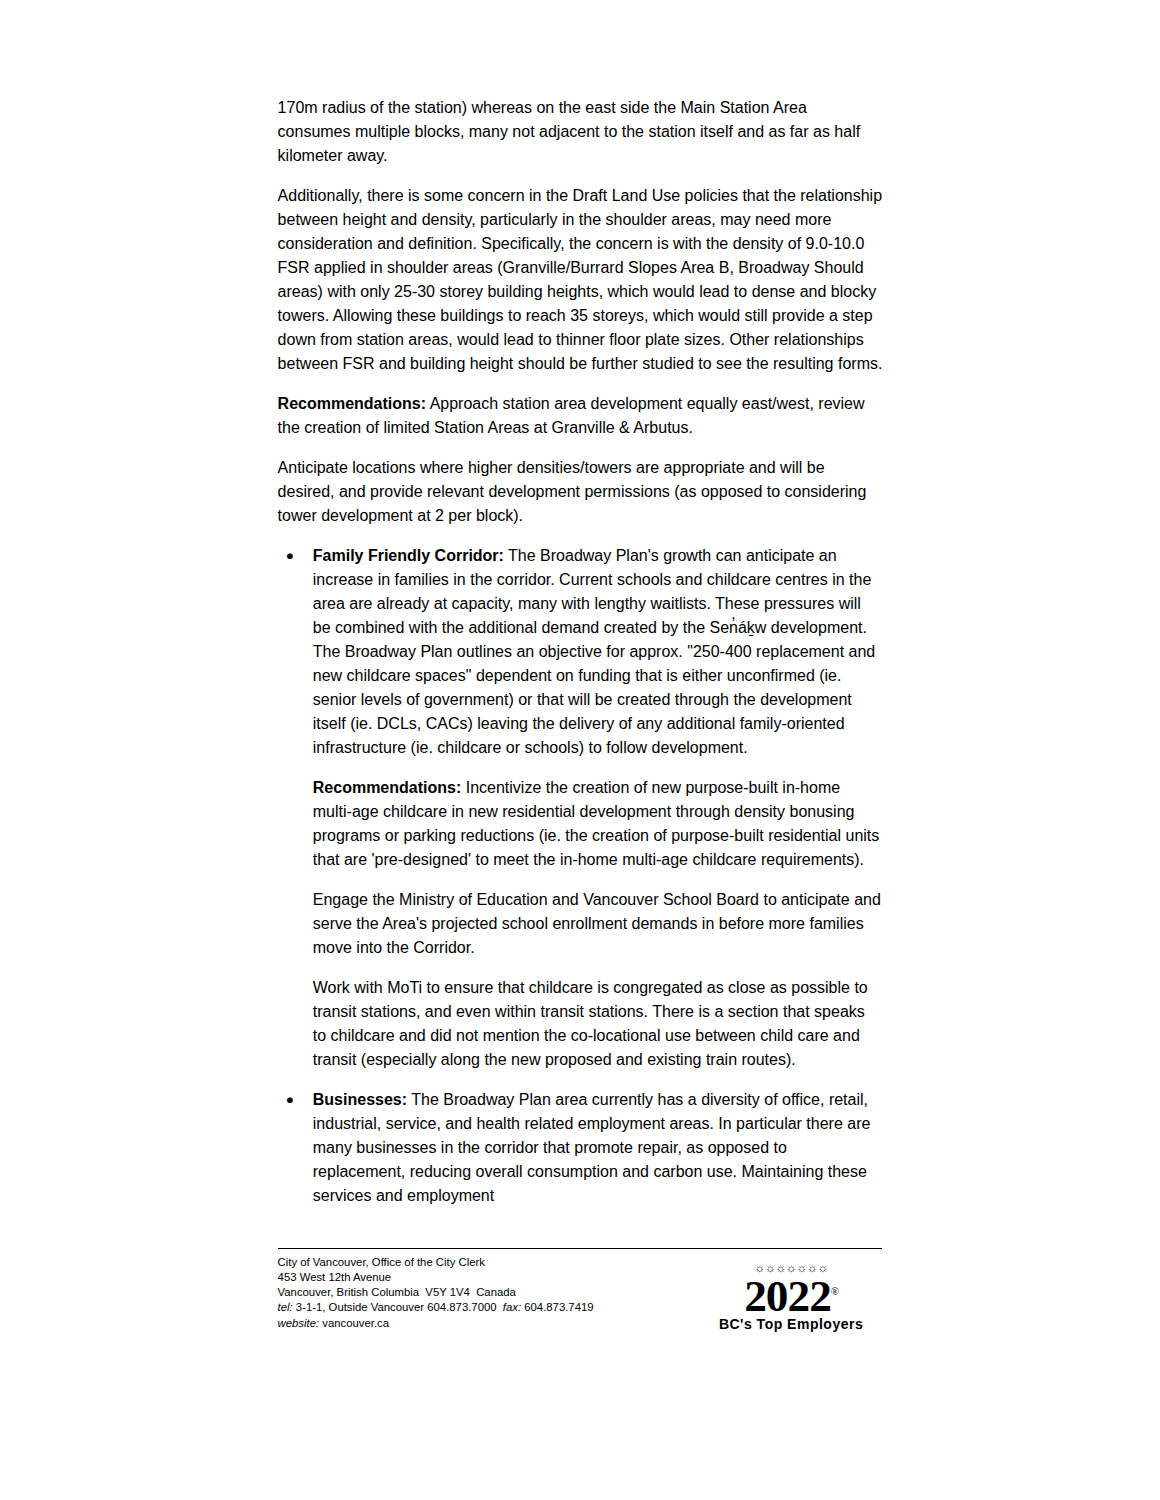170m radius of the station) whereas on the east side the Main Station Area consumes multiple blocks, many not adjacent to the station itself and as far as half kilometer away.
Additionally, there is some concern in the Draft Land Use policies that the relationship between height and density, particularly in the shoulder areas, may need more consideration and definition. Specifically, the concern is with the density of 9.0-10.0 FSR applied in shoulder areas (Granville/Burrard Slopes Area B, Broadway Should areas) with only 25-30 storey building heights, which would lead to dense and blocky towers. Allowing these buildings to reach 35 storeys, which would still provide a step down from station areas, would lead to thinner floor plate sizes. Other relationships between FSR and building height should be further studied to see the resulting forms.
Recommendations: Approach station area development equally east/west, review the creation of limited Station Areas at Granville & Arbutus.
Anticipate locations where higher densities/towers are appropriate and will be desired, and provide relevant development permissions (as opposed to considering tower development at 2 per block).
Family Friendly Corridor: The Broadway Plan's growth can anticipate an increase in families in the corridor. Current schools and childcare centres in the area are already at capacity, many with lengthy waitlists. These pressures will be combined with the additional demand created by the Sen̓áḵw development. The Broadway Plan outlines an objective for approx. "250-400 replacement and new childcare spaces" dependent on funding that is either unconfirmed (ie. senior levels of government) or that will be created through the development itself (ie. DCLs, CACs) leaving the delivery of any additional family-oriented infrastructure (ie. childcare or schools) to follow development.
Recommendations: Incentivize the creation of new purpose-built in-home multi-age childcare in new residential development through density bonusing programs or parking reductions (ie. the creation of purpose-built residential units that are 'pre-designed' to meet the in-home multi-age childcare requirements).
Engage the Ministry of Education and Vancouver School Board to anticipate and serve the Area's projected school enrollment demands in before more families move into the Corridor.
Work with MoTi to ensure that childcare is congregated as close as possible to transit stations, and even within transit stations. There is a section that speaks to childcare and did not mention the co-locational use between child care and transit (especially along the new proposed and existing train routes).
Businesses: The Broadway Plan area currently has a diversity of office, retail, industrial, service, and health related employment areas. In particular there are many businesses in the corridor that promote repair, as opposed to replacement, reducing overall consumption and carbon use. Maintaining these services and employment
City of Vancouver, Office of the City Clerk
453 West 12th Avenue
Vancouver, British Columbia V5Y 1V4 Canada
tel: 3-1-1, Outside Vancouver 604.873.7000 fax: 604.873.7419
website: vancouver.ca
☼☼☼☼☼☼☼
2022®
BC's Top Employers